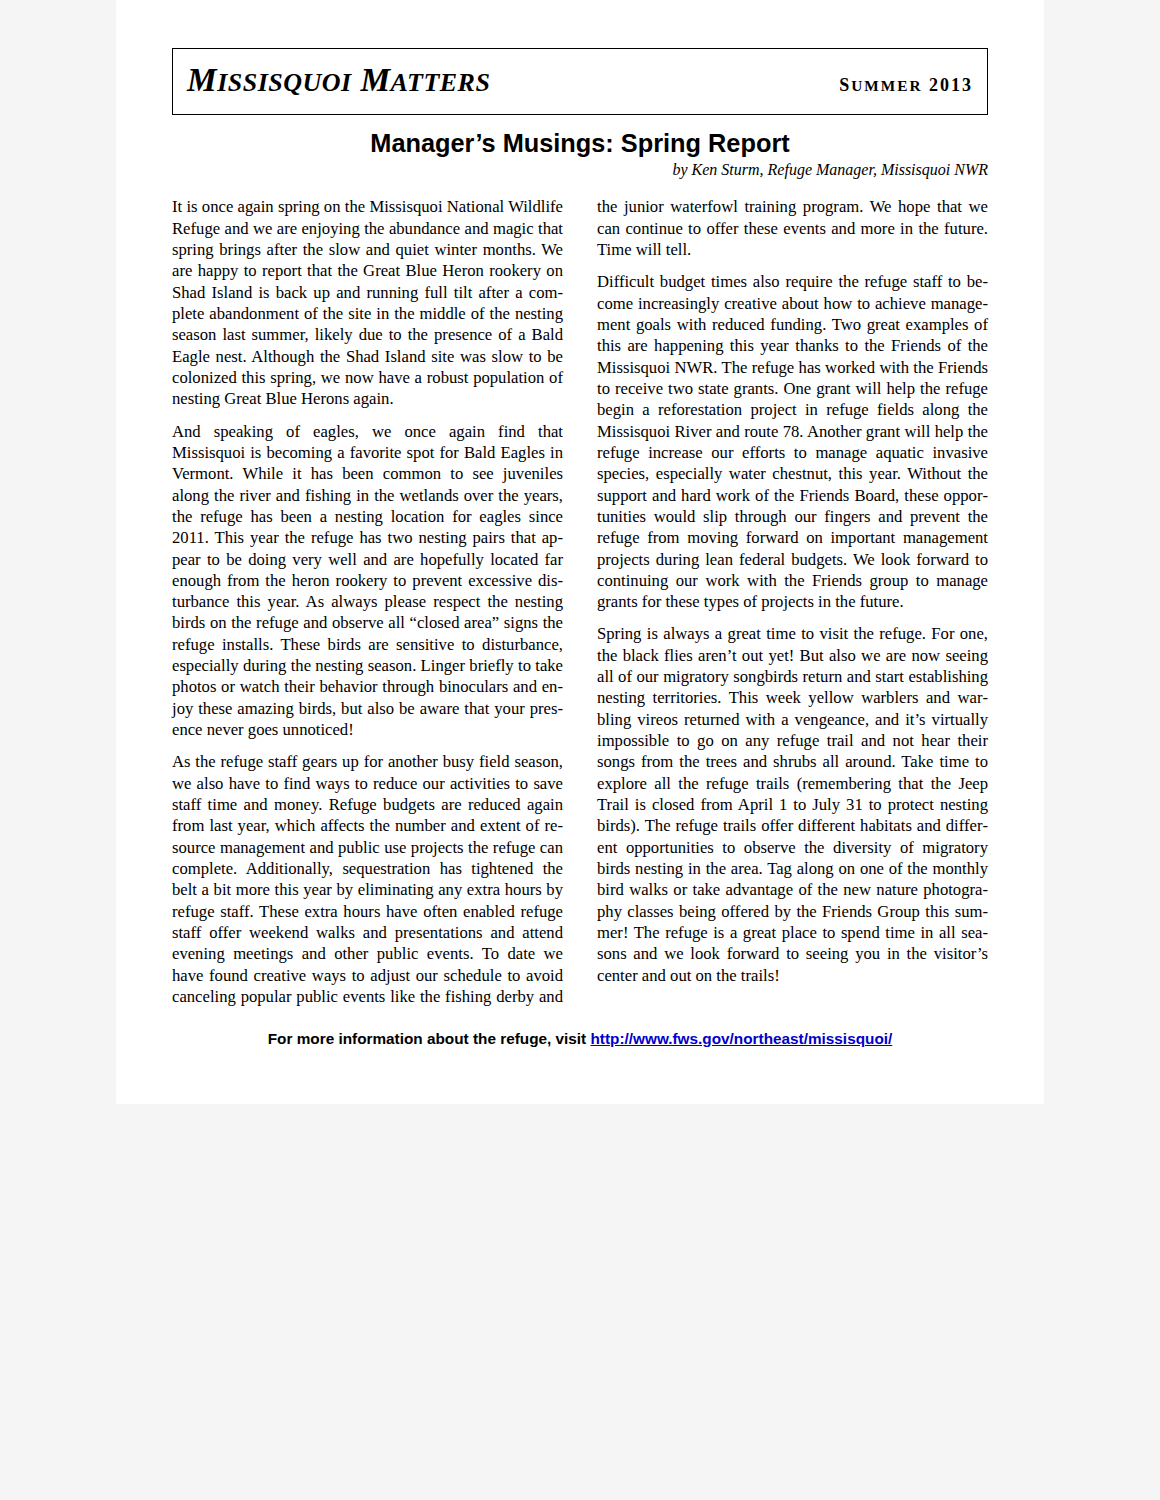MISSISQUOI MATTERS SUMMER 2013
Manager’s Musings: Spring Report
by Ken Sturm, Refuge Manager, Missisquoi NWR
It is once again spring on the Missisquoi National Wildlife Refuge and we are enjoying the abundance and magic that spring brings after the slow and quiet winter months. We are happy to report that the Great Blue Heron rookery on Shad Island is back up and running full tilt after a complete abandonment of the site in the middle of the nesting season last summer, likely due to the presence of a Bald Eagle nest. Although the Shad Island site was slow to be colonized this spring, we now have a robust population of nesting Great Blue Herons again.
And speaking of eagles, we once again find that Missisquoi is becoming a favorite spot for Bald Eagles in Vermont. While it has been common to see juveniles along the river and fishing in the wetlands over the years, the refuge has been a nesting location for eagles since 2011. This year the refuge has two nesting pairs that appear to be doing very well and are hopefully located far enough from the heron rookery to prevent excessive disturbance this year. As always please respect the nesting birds on the refuge and observe all “closed area” signs the refuge installs. These birds are sensitive to disturbance, especially during the nesting season. Linger briefly to take photos or watch their behavior through binoculars and enjoy these amazing birds, but also be aware that your presence never goes unnoticed!
As the refuge staff gears up for another busy field season, we also have to find ways to reduce our activities to save staff time and money. Refuge budgets are reduced again from last year, which affects the number and extent of resource management and public use projects the refuge can complete. Additionally, sequestration has tightened the belt a bit more this year by eliminating any extra hours by refuge staff. These extra hours have often enabled refuge staff offer weekend walks and presentations and attend evening meetings and other public events. To date we have found creative ways to adjust our schedule to avoid canceling popular public events like the fishing derby and the junior waterfowl training program. We hope that we can continue to offer these events and more in the future. Time will tell.
Difficult budget times also require the refuge staff to become increasingly creative about how to achieve management goals with reduced funding. Two great examples of this are happening this year thanks to the Friends of the Missisquoi NWR. The refuge has worked with the Friends to receive two state grants. One grant will help the refuge begin a reforestation project in refuge fields along the Missisquoi River and route 78. Another grant will help the refuge increase our efforts to manage aquatic invasive species, especially water chestnut, this year. Without the support and hard work of the Friends Board, these opportunities would slip through our fingers and prevent the refuge from moving forward on important management projects during lean federal budgets. We look forward to continuing our work with the Friends group to manage grants for these types of projects in the future.
Spring is always a great time to visit the refuge. For one, the black flies aren’t out yet! But also we are now seeing all of our migratory songbirds return and start establishing nesting territories. This week yellow warblers and warbling vireos returned with a vengeance, and it’s virtually impossible to go on any refuge trail and not hear their songs from the trees and shrubs all around. Take time to explore all the refuge trails (remembering that the Jeep Trail is closed from April 1 to July 31 to protect nesting birds). The refuge trails offer different habitats and different opportunities to observe the diversity of migratory birds nesting in the area. Tag along on one of the monthly bird walks or take advantage of the new nature photography classes being offered by the Friends Group this summer! The refuge is a great place to spend time in all seasons and we look forward to seeing you in the visitor’s center and out on the trails!
For more information about the refuge, visit http://www.fws.gov/northeast/missisquoi/